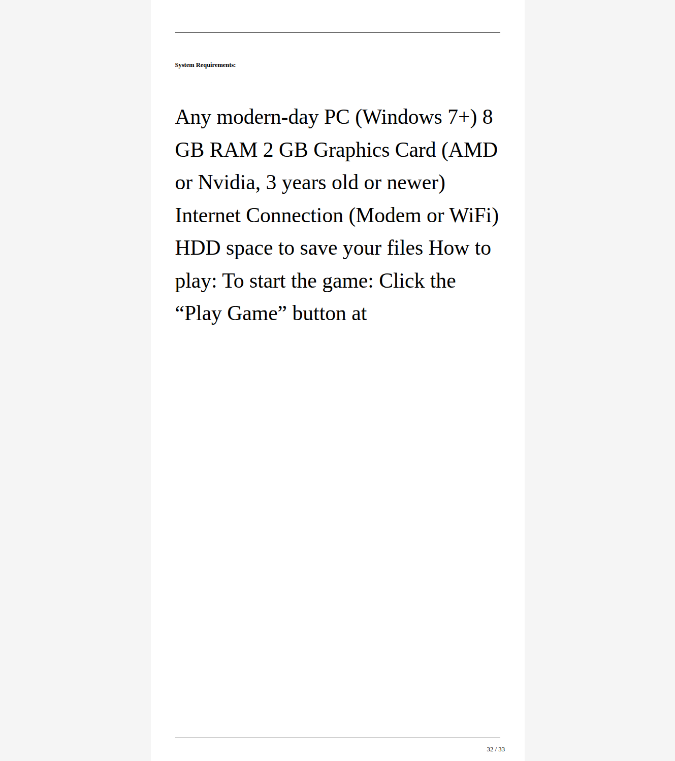System Requirements:
Any modern-day PC (Windows 7+) 8 GB RAM 2 GB Graphics Card (AMD or Nvidia, 3 years old or newer) Internet Connection (Modem or WiFi) HDD space to save your files How to play: To start the game: Click the “Play Game” button at
32 / 33